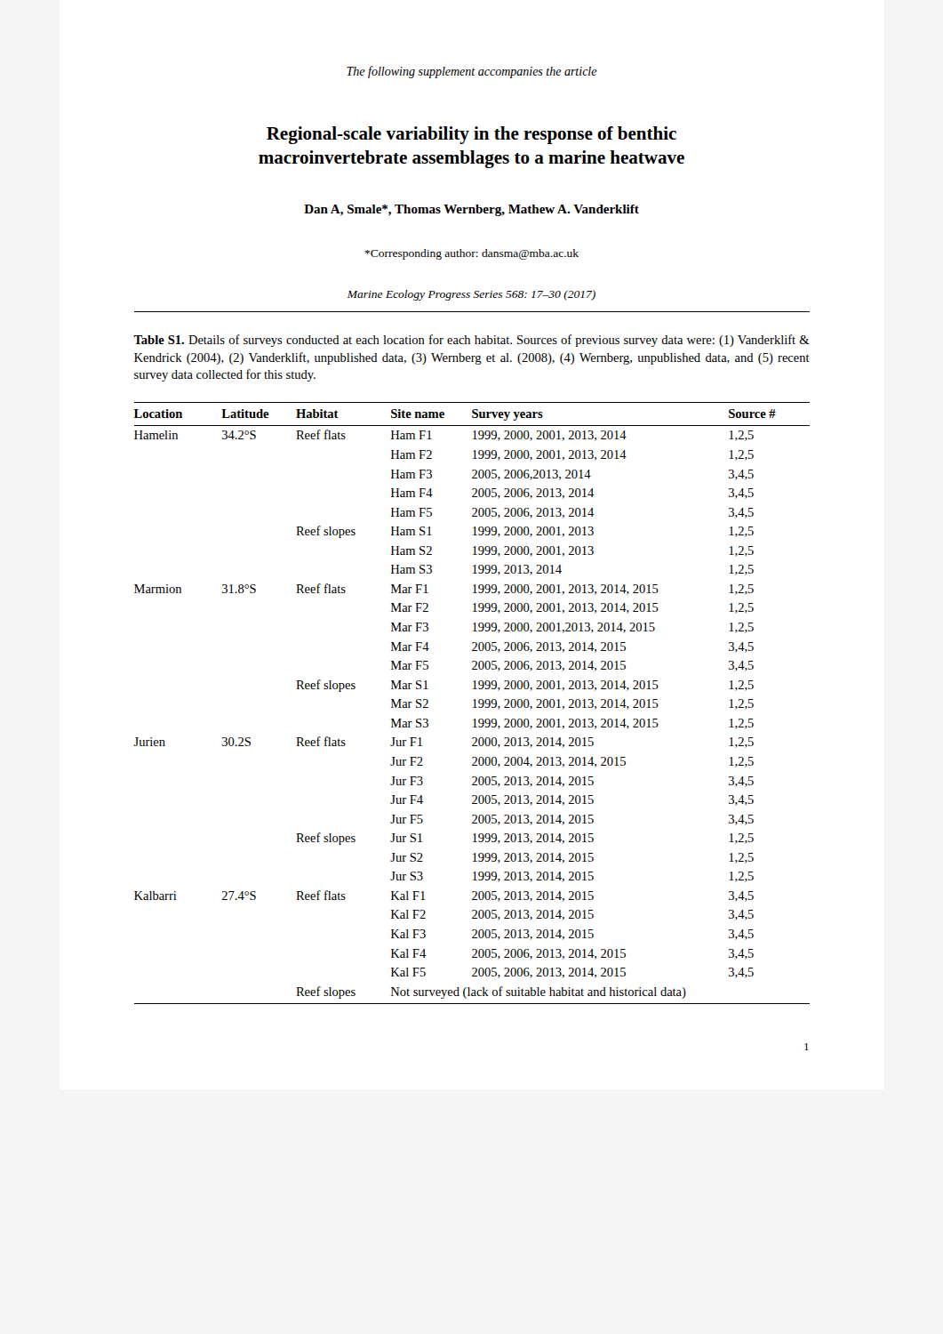The following supplement accompanies the article
Regional-scale variability in the response of benthic
macroinvertebrate assemblages to a marine heatwave
Dan A, Smale*, Thomas Wernberg, Mathew A. Vanderklift
*Corresponding author: dansma@mba.ac.uk
Marine Ecology Progress Series 568: 17–30 (2017)
Table S1. Details of surveys conducted at each location for each habitat. Sources of previous survey data were: (1) Vanderklift & Kendrick (2004), (2) Vanderklift, unpublished data, (3) Wernberg et al. (2008), (4) Wernberg, unpublished data, and (5) recent survey data collected for this study.
| Location | Latitude | Habitat | Site name | Survey years | Source # |
| --- | --- | --- | --- | --- | --- |
| Hamelin | 34.2°S | Reef flats | Ham F1 | 1999, 2000, 2001, 2013, 2014 | 1,2,5 |
| | | | Ham F2 | 1999, 2000, 2001, 2013, 2014 | 1,2,5 |
| | | | Ham F3 | 2005, 2006,2013, 2014 | 3,4,5 |
| | | | Ham F4 | 2005, 2006, 2013, 2014 | 3,4,5 |
| | | | Ham F5 | 2005, 2006, 2013, 2014 | 3,4,5 |
| | | Reef slopes | Ham S1 | 1999, 2000, 2001, 2013 | 1,2,5 |
| | | | Ham S2 | 1999, 2000, 2001, 2013 | 1,2,5 |
| | | | Ham S3 | 1999, 2013, 2014 | 1,2,5 |
| Marmion | 31.8°S | Reef flats | Mar F1 | 1999, 2000, 2001, 2013, 2014, 2015 | 1,2,5 |
| | | | Mar F2 | 1999, 2000, 2001, 2013, 2014, 2015 | 1,2,5 |
| | | | Mar F3 | 1999, 2000, 2001,2013, 2014, 2015 | 1,2,5 |
| | | | Mar F4 | 2005, 2006, 2013, 2014, 2015 | 3,4,5 |
| | | | Mar F5 | 2005, 2006, 2013, 2014, 2015 | 3,4,5 |
| | | Reef slopes | Mar S1 | 1999, 2000, 2001, 2013, 2014, 2015 | 1,2,5 |
| | | | Mar S2 | 1999, 2000, 2001, 2013, 2014, 2015 | 1,2,5 |
| | | | Mar S3 | 1999, 2000, 2001, 2013, 2014, 2015 | 1,2,5 |
| Jurien | 30.2S | Reef flats | Jur F1 | 2000, 2013, 2014, 2015 | 1,2,5 |
| | | | Jur F2 | 2000, 2004, 2013, 2014, 2015 | 1,2,5 |
| | | | Jur F3 | 2005, 2013, 2014, 2015 | 3,4,5 |
| | | | Jur F4 | 2005, 2013, 2014, 2015 | 3,4,5 |
| | | | Jur F5 | 2005, 2013, 2014, 2015 | 3,4,5 |
| | | Reef slopes | Jur S1 | 1999, 2013, 2014, 2015 | 1,2,5 |
| | | | Jur S2 | 1999, 2013, 2014, 2015 | 1,2,5 |
| | | | Jur S3 | 1999, 2013, 2014, 2015 | 1,2,5 |
| Kalbarri | 27.4°S | Reef flats | Kal F1 | 2005, 2013, 2014, 2015 | 3,4,5 |
| | | | Kal F2 | 2005, 2013, 2014, 2015 | 3,4,5 |
| | | | Kal F3 | 2005, 2013, 2014, 2015 | 3,4,5 |
| | | | Kal F4 | 2005, 2006, 2013, 2014, 2015 | 3,4,5 |
| | | | Kal F5 | 2005, 2006, 2013, 2014, 2015 | 3,4,5 |
| | | Reef slopes | Not surveyed (lack of suitable habitat and historical data) |
1